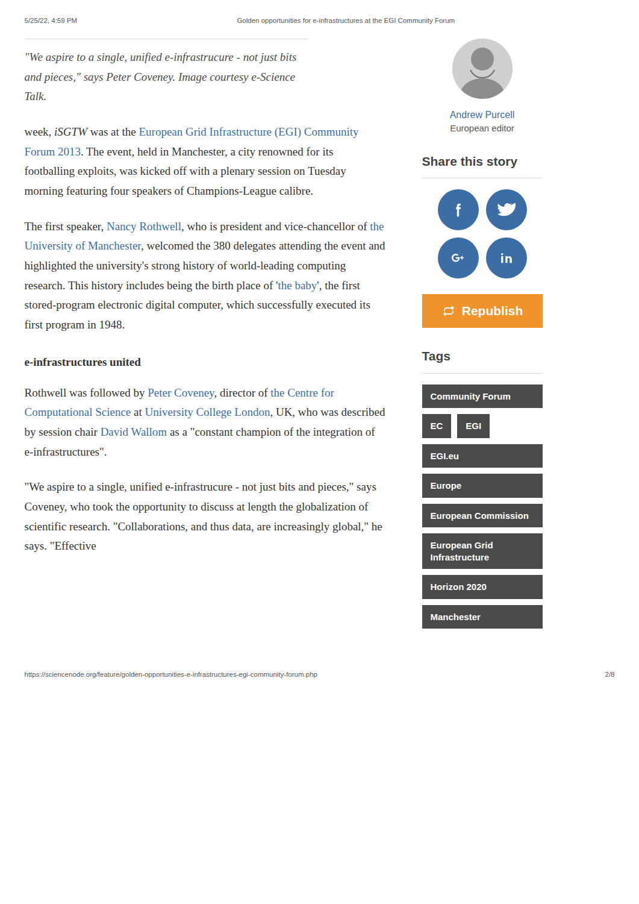5/25/22, 4:59 PM Golden opportunities for e-infrastructures at the EGI Community Forum
"We aspire to a single, unified e-infrastrucure - not just bits and pieces," says Peter Coveney. Image courtesy e-Science Talk.
week, iSGTW was at the European Grid Infrastructure (EGI) Community Forum 2013. The event, held in Manchester, a city renowned for its footballing exploits, was kicked off with a plenary session on Tuesday morning featuring four speakers of Champions-League calibre.
The first speaker, Nancy Rothwell, who is president and vice-chancellor of the University of Manchester, welcomed the 380 delegates attending the event and highlighted the university's strong history of world-leading computing research. This history includes being the birth place of 'the baby', the first stored-program electronic digital computer, which successfully executed its first program in 1948.
e-infrastructures united
Rothwell was followed by Peter Coveney, director of the Centre for Computational Science at University College London, UK, who was described by session chair David Wallom as a "constant champion of the integration of e-infrastructures".
"We aspire to a single, unified e-infrastrucure - not just bits and pieces," says Coveney, who took the opportunity to discuss at length the globalization of scientific research. "Collaborations, and thus data, are increasingly global," he says. "Effective
Andrew Purcell
European editor
Share this story
Republish
Tags
Community Forum EC EGI EGI.eu Europe European Commission European Grid Infrastructure Horizon 2020 Manchester
https://sciencenode.org/feature/golden-opportunities-e-infrastructures-egi-community-forum.php 2/8